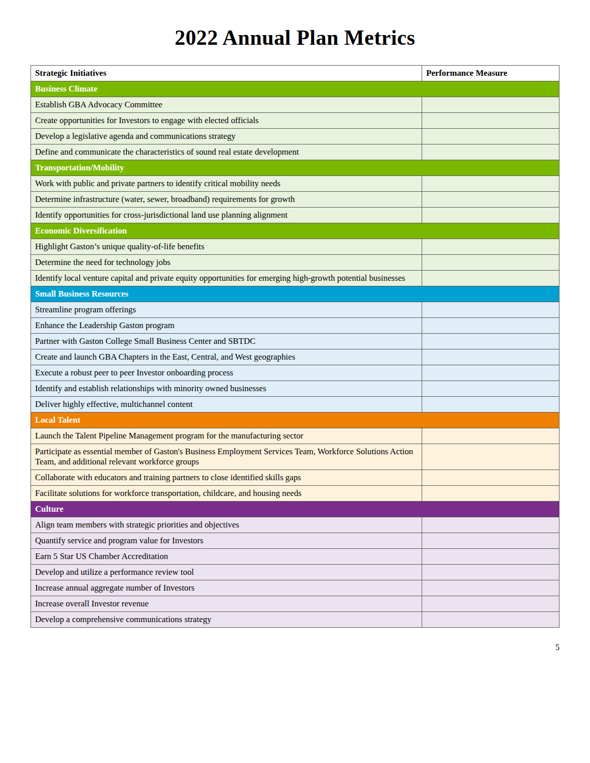2022 Annual Plan Metrics
| Strategic Initiatives | Performance Measure |
| --- | --- |
| Business Climate |
| Establish GBA Advocacy Committee | |
| Create opportunities for Investors to engage with elected officials | |
| Develop a legislative agenda and communications strategy | |
| Define and communicate the characteristics of sound real estate development | |
| Transportation/Mobility |
| Work with public and private partners to identify critical mobility needs | |
| Determine infrastructure (water, sewer, broadband) requirements for growth | |
| Identify opportunities for cross-jurisdictional land use planning alignment | |
| Economic Diversification |
| Highlight Gaston’s unique quality-of-life benefits | |
| Determine the need for technology jobs | |
| Identify local venture capital and private equity opportunities for emerging high-growth potential businesses | |
| Small Business Resources |
| Streamline program offerings | |
| Enhance the Leadership Gaston program | |
| Partner with Gaston College Small Business Center and SBTDC | |
| Create and launch GBA Chapters in the East, Central, and West geographies | |
| Execute a robust peer to peer Investor onboarding process | |
| Identify and establish relationships with minority owned businesses | |
| Deliver highly effective, multichannel content | |
| Local Talent |
| Launch the Talent Pipeline Management program for the manufacturing sector | |
| Participate as essential member of Gaston's Business Employment Services Team, Workforce Solutions Action Team, and additional relevant workforce groups | |
| Collaborate with educators and training partners to close identified skills gaps | |
| Facilitate solutions for workforce transportation, childcare, and housing needs | |
| Culture |
| Align team members with strategic priorities and objectives | |
| Quantify service and program value for Investors | |
| Earn 5 Star US Chamber Accreditation | |
| Develop and utilize a performance review tool | |
| Increase annual aggregate number of Investors | |
| Increase overall Investor revenue | |
| Develop a comprehensive communications strategy | |
5